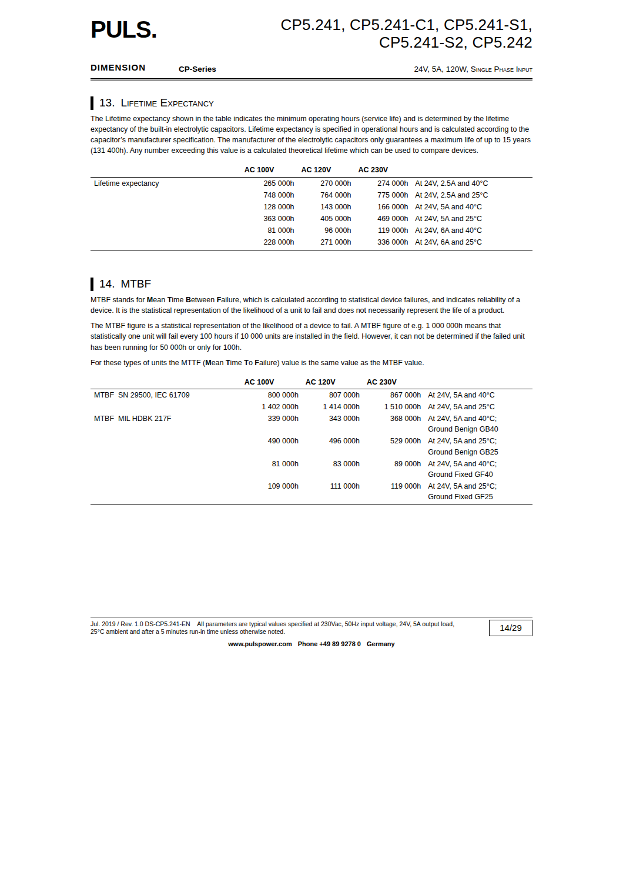PULS.
CP5.241, CP5.241-C1, CP5.241-S1,
CP5.241-S2, CP5.242
DIMENSION
CP-Series
24V, 5A, 120W, Single Phase Input
13. Lifetime Expectancy
The Lifetime expectancy shown in the table indicates the minimum operating hours (service life) and is determined by the lifetime expectancy of the built-in electrolytic capacitors. Lifetime expectancy is specified in operational hours and is calculated according to the capacitor’s manufacturer specification. The manufacturer of the electrolytic capacitors only guarantees a maximum life of up to 15 years (131 400h). Any number exceeding this value is a calculated theoretical lifetime which can be used to compare devices.
| | AC 100V | AC 120V | AC 230V | |
| --- | --- | --- | --- | --- |
| Lifetime expectancy | 265 000h | 270 000h | 274 000h | At 24V, 2.5A and 40°C |
| | 748 000h | 764 000h | 775 000h | At 24V, 2.5A and 25°C |
| | 128 000h | 143 000h | 166 000h | At 24V, 5A and 40°C |
| | 363 000h | 405 000h | 469 000h | At 24V, 5A and 25°C |
| | 81 000h | 96 000h | 119 000h | At 24V, 6A and 40°C |
| | 228 000h | 271 000h | 336 000h | At 24V, 6A and 25°C |
14. MTBF
MTBF stands for Mean Time Between Failure, which is calculated according to statistical device failures, and indicates reliability of a device. It is the statistical representation of the likelihood of a unit to fail and does not necessarily represent the life of a product.
The MTBF figure is a statistical representation of the likelihood of a device to fail. A MTBF figure of e.g. 1 000 000h means that statistically one unit will fail every 100 hours if 10 000 units are installed in the field. However, it can not be determined if the failed unit has been running for 50 000h or only for 100h.
For these types of units the MTTF (Mean Time To Failure) value is the same value as the MTBF value.
| | AC 100V | AC 120V | AC 230V | |
| --- | --- | --- | --- | --- |
| MTBF SN 29500, IEC 61709 | 800 000h | 807 000h | 867 000h | At 24V, 5A and 40°C |
| | 1 402 000h | 1 414 000h | 1 510 000h | At 24V, 5A and 25°C |
| MTBF MIL HDBK 217F | 339 000h | 343 000h | 368 000h | At 24V, 5A and 40°C; Ground Benign GB40 |
| | 490 000h | 496 000h | 529 000h | At 24V, 5A and 25°C; Ground Benign GB25 |
| | 81 000h | 83 000h | 89 000h | At 24V, 5A and 40°C; Ground Fixed GF40 |
| | 109 000h | 111 000h | 119 000h | At 24V, 5A and 25°C; Ground Fixed GF25 |
Jul. 2019 / Rev. 1.0 DS-CP5.241-EN All parameters are typical values specified at 230Vac, 50Hz input voltage, 24V, 5A output load,
25°C ambient and after a 5 minutes run-in time unless otherwise noted.
14/29
www.pulspower.com Phone +49 89 9278 0 Germany